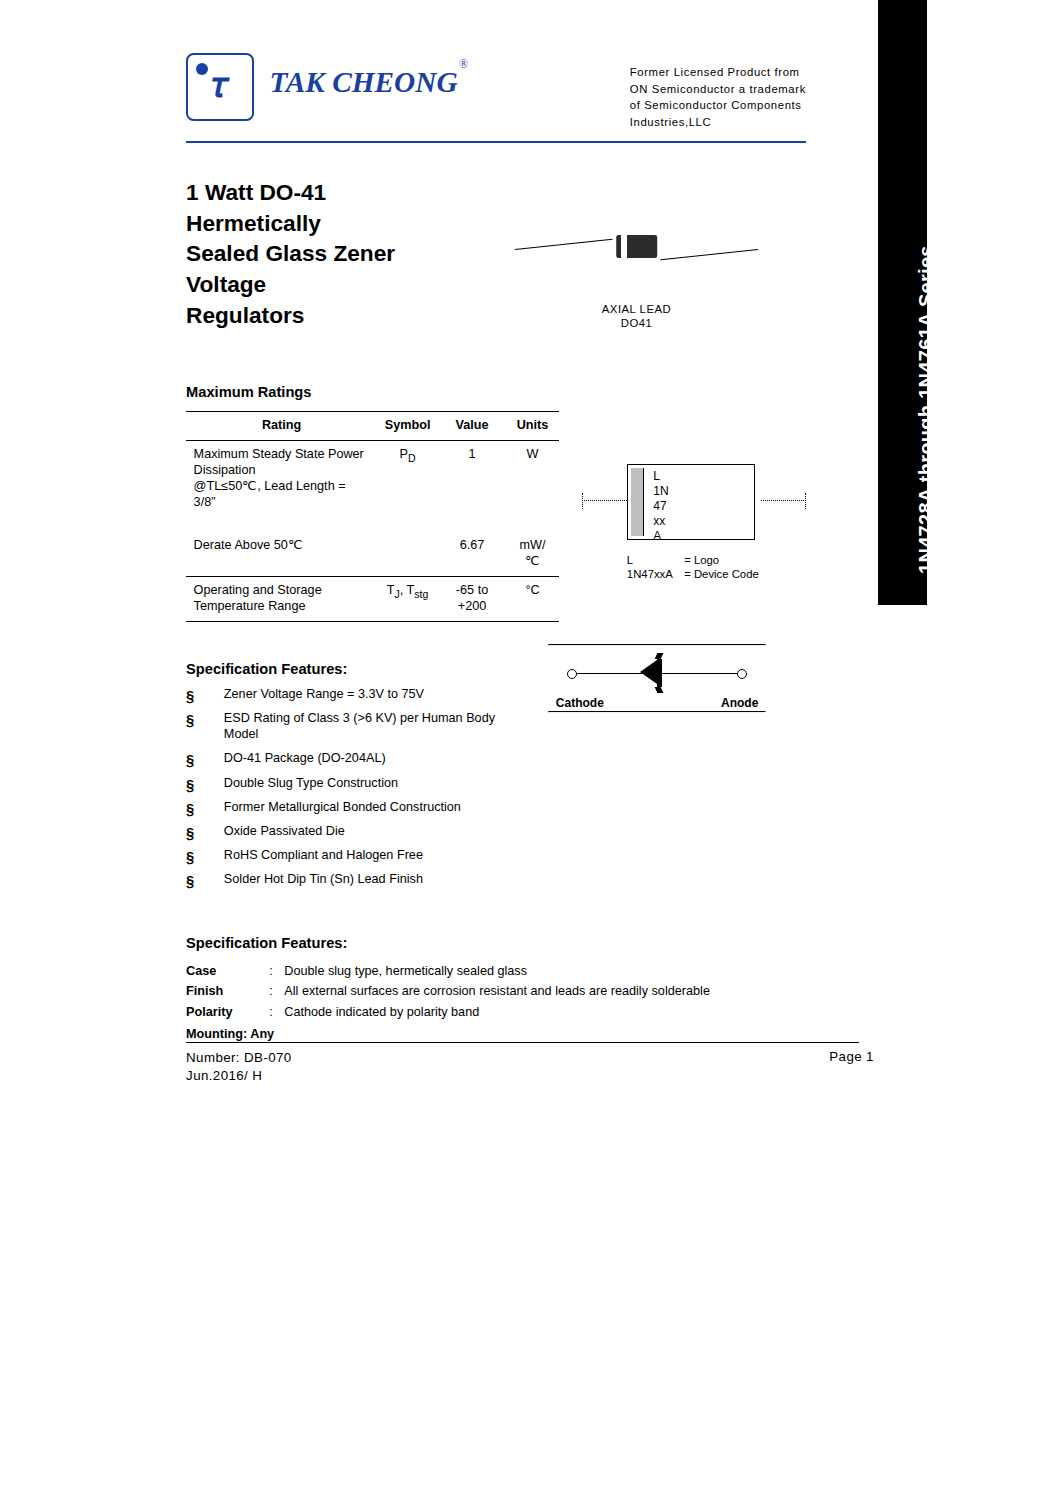1N4728A through 1N4761A Series
𝜏
TAK CHEONG®
Former Licensed Product from
ON Semiconductor a trademark
of Semiconductor Components
Industries,LLC
1 Watt DO-41 Hermetically
Sealed Glass Zener Voltage
Regulators
AXIAL LEAD
DO41
Maximum Ratings
| Rating | Symbol | Value | Units |
| --- | --- | --- | --- |
| Maximum Steady State Power Dissipation @TL≤50℃, Lead Length = 3/8” | P D | 1 | W |
| Derate Above 50℃ | | 6.67 | mW/℃ |
| Operating and Storage Temperature Range | T J , T stg | -65 to +200 | °C |
L
1N
47
xx
A
| L | = Logo |
| 1N47xxA | = Device Code |
Specification Features:
Zener Voltage Range = 3.3V to 75V
ESD Rating of Class 3 (>6 KV) per Human Body Model
DO-41 Package (DO-204AL)
Double Slug Type Construction
Former Metallurgical Bonded Construction
Oxide Passivated Die
RoHS Compliant and Halogen Free
Solder Hot Dip Tin (Sn) Lead Finish
Cathode Anode
Specification Features:
| Case | : | Double slug type, hermetically sealed glass |
| Finish | : | All external surfaces are corrosion resistant and leads are readily solderable |
| Polarity | : | Cathode indicated by polarity band |
Mounting: Any
Number: DB-070
Jun.2016/ H
Page 1